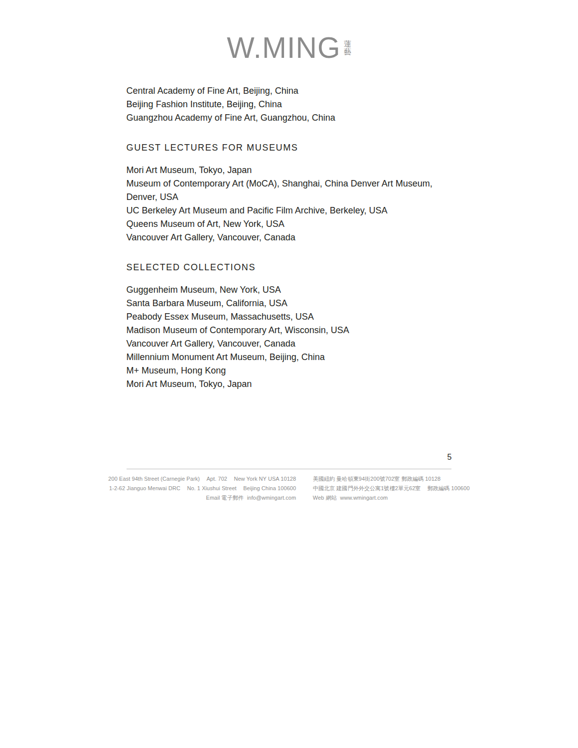W.MING 蓮藝
Central Academy of Fine Art, Beijing, China
Beijing Fashion Institute, Beijing, China
Guangzhou Academy of Fine Art, Guangzhou, China
GUEST LECTURES FOR MUSEUMS
Mori Art Museum, Tokyo, Japan
Museum of Contemporary Art (MoCA), Shanghai, China Denver Art Museum, Denver, USA
UC Berkeley Art Museum and Pacific Film Archive, Berkeley, USA
Queens Museum of Art, New York, USA
Vancouver Art Gallery, Vancouver, Canada
SELECTED COLLECTIONS
Guggenheim Museum, New York, USA
Santa Barbara Museum, California, USA
Peabody Essex Museum, Massachusetts, USA
Madison Museum of Contemporary Art, Wisconsin, USA
Vancouver Art Gallery, Vancouver, Canada
Millennium Monument Art Museum, Beijing, China
M+ Museum, Hong Kong
Mori Art Museum, Tokyo, Japan
5
200 East 94th Street (Carnegie Park) Apt. 702 New York NY USA 10128
1-2-62 Jianguo Menwai DRC No. 1 Xiushui Street Beijing China 100600
Email 電子郵件 info@wmingart.com
美國紐約 曼哈頓東94街200號702室 郵政編碼 10128
中國北京 建國門外外交公寓1號樓2單元62室 郵政編碼 100600
Web 網站 www.wmingart.com